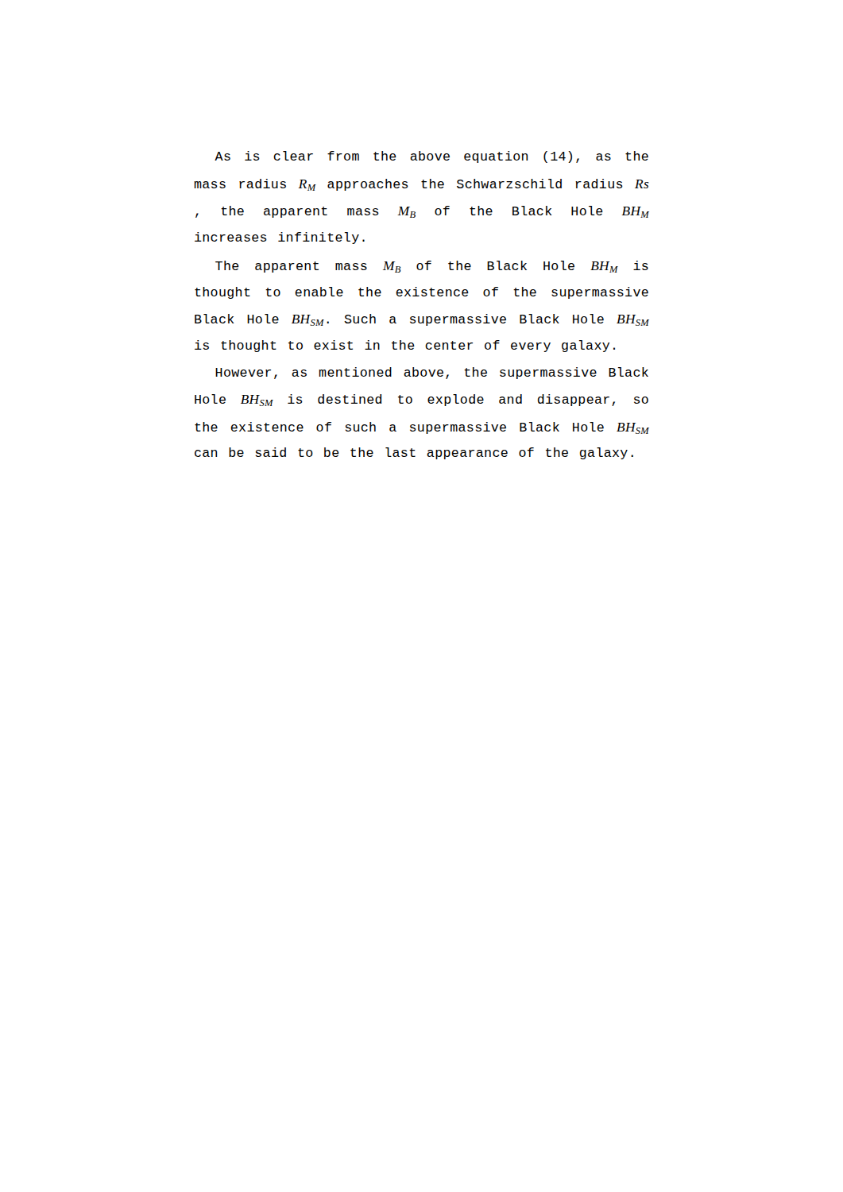As is clear from the above equation (14), as the mass radius RM approaches the Schwarzschild radius Rs , the apparent mass MB of the Black Hole BHM increases infinitely.
The apparent mass MB of the Black Hole BHM is thought to enable the existence of the supermassive Black Hole BHSM. Such a supermassive Black Hole BHSM is thought to exist in the center of every galaxy.
However, as mentioned above, the supermassive Black Hole BHSM is destined to explode and disappear, so the existence of such a supermassive Black Hole BHSM can be said to be the last appearance of the galaxy.